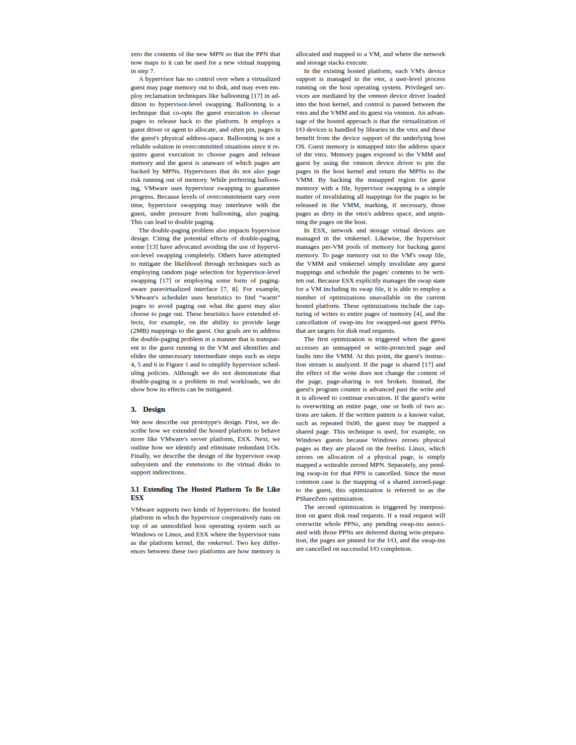zero the contents of the new MPN so that the PPN that now maps to it can be used for a new virtual mapping in step 7.
A hypervisor has no control over when a virtualized guest may page memory out to disk, and may even employ reclamation techniques like ballooning [17] in addition to hypervisor-level swapping. Ballooning is a technique that co-opts the guest execution to choose pages to release back to the platform. It employs a guest driver or agent to allocate, and often pin, pages in the guest's physical address-space. Ballooning is not a reliable solution in overcommitted situations since it requires guest execution to choose pages and release memory and the guest is unaware of which pages are backed by MPNs. Hypervisors that do not also page risk running out of memory. While preferring ballooning, VMware uses hypervisor swapping to guarantee progress. Because levels of overcommitment vary over time, hypervisor swapping may interleave with the guest, under pressure from ballooning, also paging. This can lead to double paging.
The double-paging problem also impacts hypervisor design. Citing the potential effects of double-paging, some [13] have advocated avoiding the use of hypervisor-level swapping completely. Others have attempted to mitigate the likelihood through techniques such as employing random page selection for hypervisor-level swapping [17] or employing some form of paging-aware paravirtualized interface [7, 8]. For example, VMware's scheduler uses heuristics to find “warm” pages to avoid paging out what the guest may also choose to page out. These heuristics have extended effects, for example, on the ability to provide large (2MB) mappings to the guest. Our goals are to address the double-paging problem in a manner that is transparent to the guest running in the VM and identifies and elides the unnecessary intermediate steps such as steps 4, 5 and 6 in Figure 1 and to simplify hypervisor scheduling policies. Although we do not demonstrate that double-paging is a problem in real workloads, we do show how its effects can be mitigated.
3. Design
We now describe our prototype's design. First, we describe how we extended the hosted platform to behave more like VMware's server platform, ESX. Next, we outline how we identify and eliminate redundant I/Os. Finally, we describe the design of the hypervisor swap subsystem and the extensions to the virtual disks to support indirections.
3.1 Extending The Hosted Platform To Be Like ESX
VMware supports two kinds of hypervisors: the hosted platform in which the hypervisor cooperatively runs on top of an unmodified host operating system such as Windows or Linux, and ESX where the hypervisor runs as the platform kernel, the vmkernel. Two key differences between these two platforms are how memory is allocated and mapped to a VM, and where the network and storage stacks execute.
In the existing hosted platform, each VM's device support is managed in the vmx, a user-level process running on the host operating system. Privileged services are mediated by the vmmon device driver loaded into the host kernel, and control is passed between the vmx and the VMM and its guest via vmmon. An advantage of the hosted approach is that the virtualization of I/O devices is handled by libraries in the vmx and these benefit from the device support of the underlying host OS. Guest memory is mmapped into the address space of the vmx. Memory pages exposed to the VMM and guest by using the vmmon device driver to pin the pages in the host kernel and return the MPNs to the VMM. By backing the mmapped region for guest memory with a file, hypervisor swapping is a simple matter of invalidating all mappings for the pages to be released in the VMM, marking, if necessary, those pages as dirty in the vmx's address space, and unpinning the pages on the host.
In ESX, network and storage virtual devices are managed in the vmkernel. Likewise, the hypervisor manages per-VM pools of memory for backing guest memory. To page memory out to the VM's swap file, the VMM and vmkernel simply invalidate any guest mappings and schedule the pages' contents to be written out. Because ESX explicitly manages the swap state for a VM including its swap file, it is able to employ a number of optimizations unavailable on the current hosted platform. These optimizations include the capturing of writes to entire pages of memory [4], and the cancellation of swap-ins for swapped-out guest PPNs that are targets for disk read requests.
The first optimization is triggered when the guest accesses an unmapped or write-protected page and faults into the VMM. At this point, the guest's instruction stream is analyzed. If the page is shared [17] and the effect of the write does not change the content of the page, page-sharing is not broken. Instead, the guest's program counter is advanced past the write and it is allowed to continue execution. If the guest's write is overwriting an entire page, one or both of two actions are taken. If the written pattern is a known value, such as repeated 0x00, the guest may be mapped a shared page. This technique is used, for example, on Windows guests because Windows zeroes physical pages as they are placed on the freelist. Linux, which zeroes on allocation of a physical page, is simply mapped a writeable zeroed MPN. Separately, any pending swap-in for that PPN is cancelled. Since the most common case is the mapping of a shared zeroed-page to the guest, this optimization is referred to as the PShareZero optimization.
The second optimization is triggered by interposition on guest disk read requests. If a read request will overwrite whole PPNs, any pending swap-ins associated with those PPNs are deferred during wrie-preparation, the pages are pinned for the I/O, and the swap-ins are cancelled on successful I/O completion.